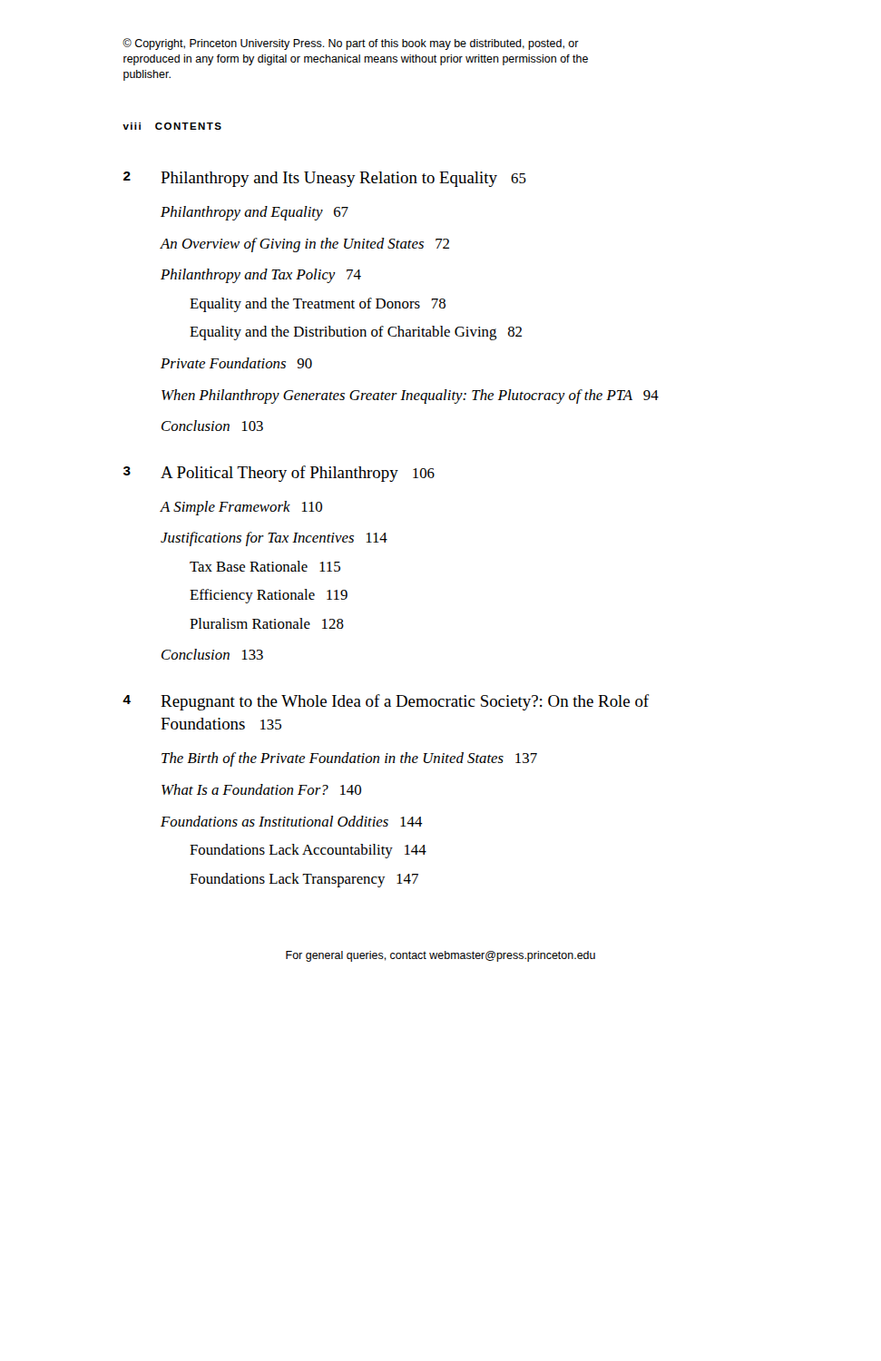© Copyright, Princeton University Press. No part of this book may be distributed, posted, or reproduced in any form by digital or mechanical means without prior written permission of the publisher.
viii CONTENTS
2
Philanthropy and Its Uneasy Relation to Equality65
Philanthropy and Equality67
An Overview of Giving in the United States72
Philanthropy and Tax Policy74
Equality and the Treatment of Donors78
Equality and the Distribution of Charitable Giving82
Private Foundations90
When Philanthropy Generates Greater Inequality: The Plutocracy of the PTA94
Conclusion103
3
A Political Theory of Philanthropy106
A Simple Framework110
Justifications for Tax Incentives114
Tax Base Rationale115
Efficiency Rationale119
Pluralism Rationale128
Conclusion133
4
Repugnant to the Whole Idea of a Democratic Society?: On the Role of Foundations135
The Birth of the Private Foundation in the United States137
What Is a Foundation For?140
Foundations as Institutional Oddities144
Foundations Lack Accountability144
Foundations Lack Transparency147
For general queries, contact webmaster@press.princeton.edu